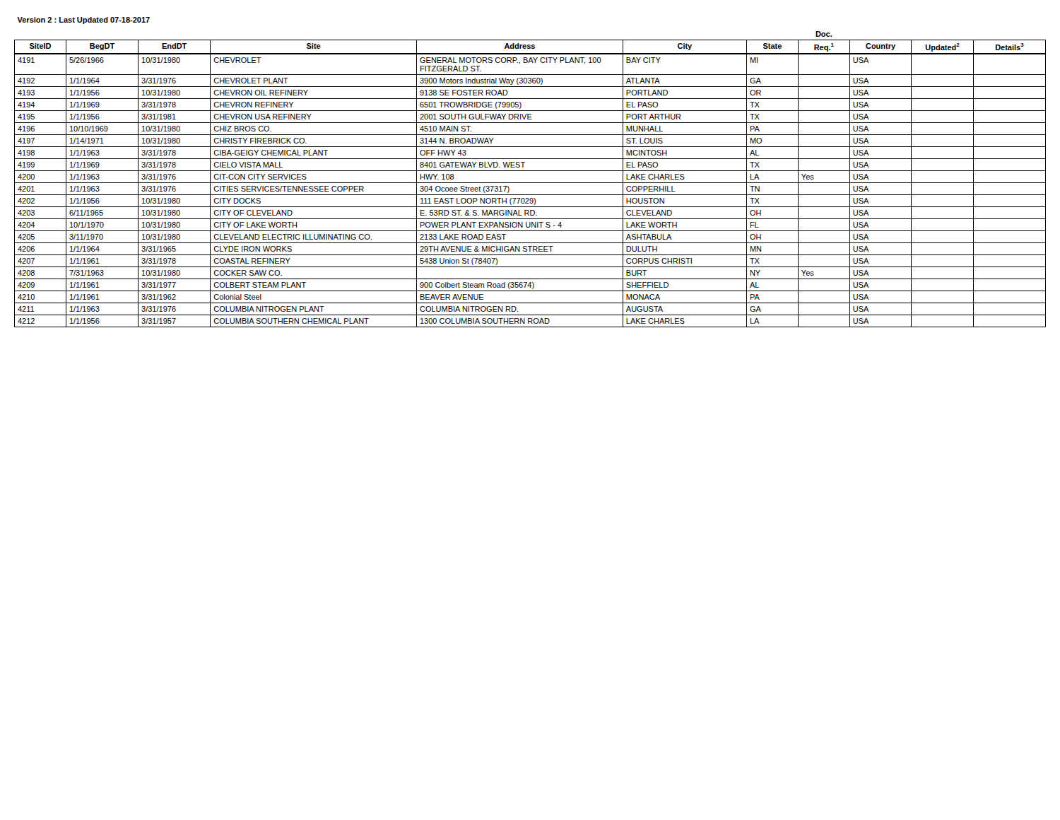| Version 2 : Last Updated 07-18-2017 | | | | | | | |
| | | | | | | | Doc. | | | |
| SiteID | BegDT | EndDT | Site | Address | City | State | Req. 1 | Country | Updated 2 | Details 3 |
| 4191 | 5/26/1966 | 10/31/1980 | CHEVROLET | GENERAL MOTORS CORP., BAY CITY PLANT, 100 FITZGERALD ST. | BAY CITY | MI | | USA | | |
| 4192 | 1/1/1964 | 3/31/1976 | CHEVROLET PLANT | 3900 Motors Industrial Way (30360) | ATLANTA | GA | | USA | | |
| 4193 | 1/1/1956 | 10/31/1980 | CHEVRON OIL REFINERY | 9138 SE FOSTER ROAD | PORTLAND | OR | | USA | | |
| 4194 | 1/1/1969 | 3/31/1978 | CHEVRON REFINERY | 6501 TROWBRIDGE (79905) | EL PASO | TX | | USA | | |
| 4195 | 1/1/1956 | 3/31/1981 | CHEVRON USA REFINERY | 2001 SOUTH GULFWAY DRIVE | PORT ARTHUR | TX | | USA | | |
| 4196 | 10/10/1969 | 10/31/1980 | CHIZ BROS CO. | 4510 MAIN ST. | MUNHALL | PA | | USA | | |
| 4197 | 1/14/1971 | 10/31/1980 | CHRISTY FIREBRICK CO. | 3144 N. BROADWAY | ST. LOUIS | MO | | USA | | |
| 4198 | 1/1/1963 | 3/31/1978 | CIBA-GEIGY CHEMICAL PLANT | OFF HWY 43 | MCINTOSH | AL | | USA | | |
| 4199 | 1/1/1969 | 3/31/1978 | CIELO VISTA MALL | 8401 GATEWAY BLVD. WEST | EL PASO | TX | | USA | | |
| 4200 | 1/1/1963 | 3/31/1976 | CIT-CON CITY SERVICES | HWY. 108 | LAKE CHARLES | LA | Yes | USA | | |
| 4201 | 1/1/1963 | 3/31/1976 | CITIES SERVICES/TENNESSEE COPPER | 304 Ocoee Street (37317) | COPPERHILL | TN | | USA | | |
| 4202 | 1/1/1956 | 10/31/1980 | CITY DOCKS | 111 EAST LOOP NORTH (77029) | HOUSTON | TX | | USA | | |
| 4203 | 6/11/1965 | 10/31/1980 | CITY OF CLEVELAND | E. 53RD ST. & S. MARGINAL RD. | CLEVELAND | OH | | USA | | |
| 4204 | 10/1/1970 | 10/31/1980 | CITY OF LAKE WORTH | POWER PLANT EXPANSION UNIT S - 4 | LAKE WORTH | FL | | USA | | |
| 4205 | 3/11/1970 | 10/31/1980 | CLEVELAND ELECTRIC ILLUMINATING CO. | 2133 LAKE ROAD EAST | ASHTABULA | OH | | USA | | |
| 4206 | 1/1/1964 | 3/31/1965 | CLYDE IRON WORKS | 29TH AVENUE & MICHIGAN STREET | DULUTH | MN | | USA | | |
| 4207 | 1/1/1961 | 3/31/1978 | COASTAL REFINERY | 5438 Union St (78407) | CORPUS CHRISTI | TX | | USA | | |
| 4208 | 7/31/1963 | 10/31/1980 | COCKER SAW CO. | | BURT | NY | Yes | USA | | |
| 4209 | 1/1/1961 | 3/31/1977 | COLBERT STEAM PLANT | 900 Colbert Steam Road (35674) | SHEFFIELD | AL | | USA | | |
| 4210 | 1/1/1961 | 3/31/1962 | Colonial Steel | BEAVER AVENUE | MONACA | PA | | USA | | |
| 4211 | 1/1/1963 | 3/31/1976 | COLUMBIA NITROGEN PLANT | COLUMBIA NITROGEN RD. | AUGUSTA | GA | | USA | | |
| 4212 | 1/1/1956 | 3/31/1957 | COLUMBIA SOUTHERN CHEMICAL PLANT | 1300 COLUMBIA SOUTHERN ROAD | LAKE CHARLES | LA | | USA | | |